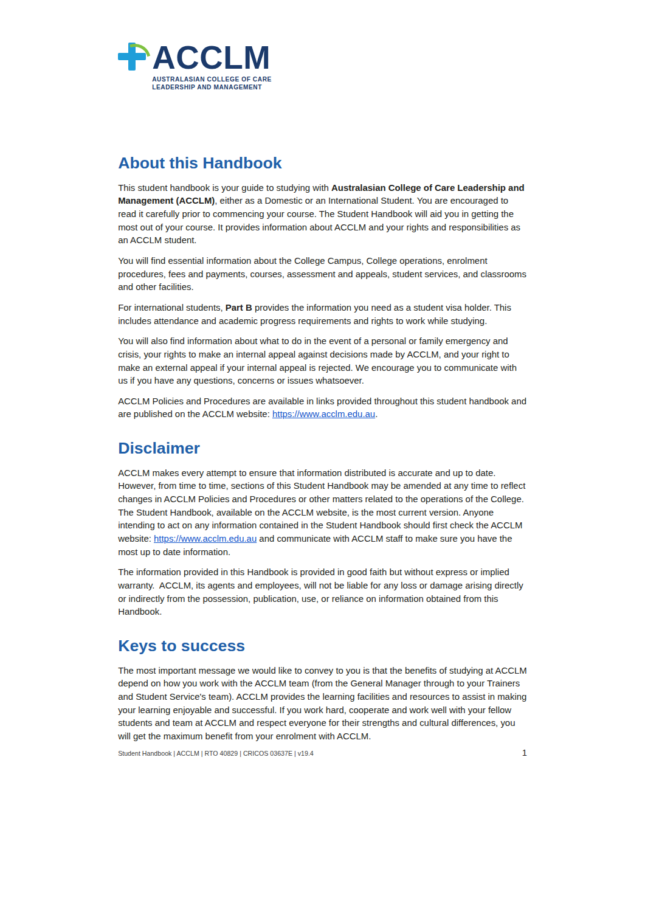ACCLM
Australasian College of Care
Leadership and Management
About this Handbook
This student handbook is your guide to studying with Australasian College of Care Leadership and Management (ACCLM), either as a Domestic or an International Student. You are encouraged to read it carefully prior to commencing your course. The Student Handbook will aid you in getting the most out of your course. It provides information about ACCLM and your rights and responsibilities as an ACCLM student.
You will find essential information about the College Campus, College operations, enrolment procedures, fees and payments, courses, assessment and appeals, student services, and classrooms and other facilities.
For international students, Part B provides the information you need as a student visa holder. This includes attendance and academic progress requirements and rights to work while studying.
You will also find information about what to do in the event of a personal or family emergency and crisis, your rights to make an internal appeal against decisions made by ACCLM, and your right to make an external appeal if your internal appeal is rejected. We encourage you to communicate with us if you have any questions, concerns or issues whatsoever.
ACCLM Policies and Procedures are available in links provided throughout this student handbook and are published on the ACCLM website: https://www.acclm.edu.au.
Disclaimer
ACCLM makes every attempt to ensure that information distributed is accurate and up to date. However, from time to time, sections of this Student Handbook may be amended at any time to reflect changes in ACCLM Policies and Procedures or other matters related to the operations of the College. The Student Handbook, available on the ACCLM website, is the most current version. Anyone intending to act on any information contained in the Student Handbook should first check the ACCLM website: https://www.acclm.edu.au and communicate with ACCLM staff to make sure you have the most up to date information.
The information provided in this Handbook is provided in good faith but without express or implied warranty. ACCLM, its agents and employees, will not be liable for any loss or damage arising directly or indirectly from the possession, publication, use, or reliance on information obtained from this Handbook.
Keys to success
The most important message we would like to convey to you is that the benefits of studying at ACCLM depend on how you work with the ACCLM team (from the General Manager through to your Trainers and Student Service's team). ACCLM provides the learning facilities and resources to assist in making your learning enjoyable and successful. If you work hard, cooperate and work well with your fellow students and team at ACCLM and respect everyone for their strengths and cultural differences, you will get the maximum benefit from your enrolment with ACCLM.
Student Handbook | ACCLM | RTO 40829 | CRICOS 03637E | v19.4
1